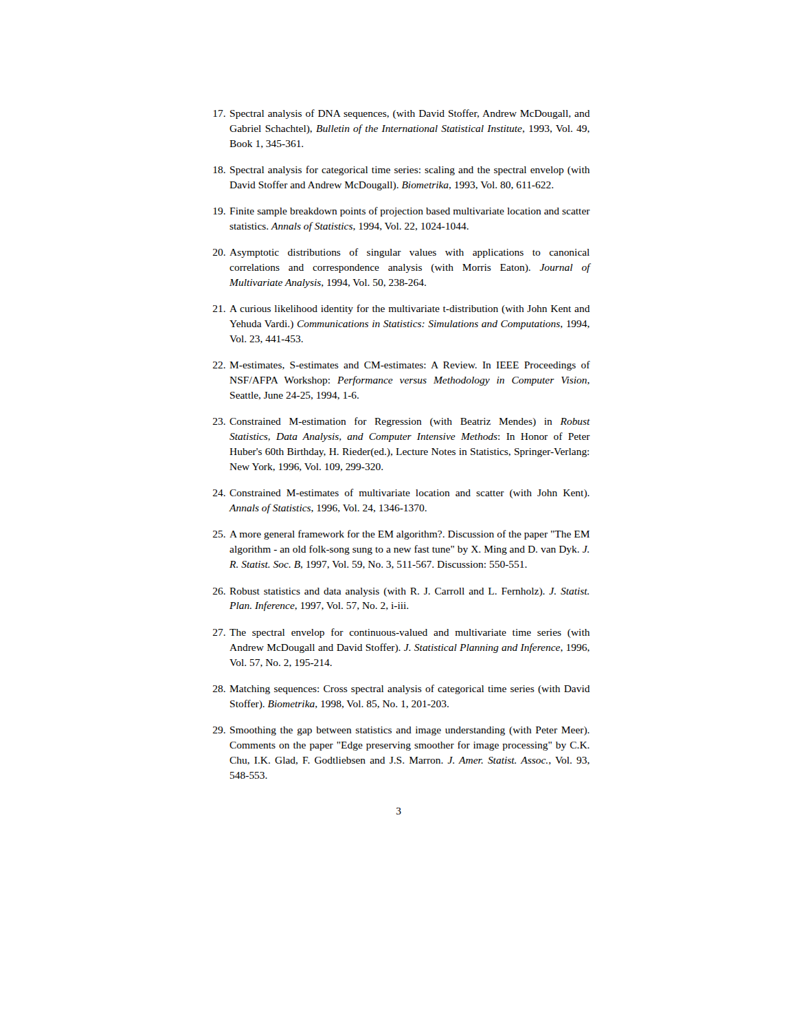17. Spectral analysis of DNA sequences, (with David Stoffer, Andrew McDougall, and Gabriel Schachtel), Bulletin of the International Statistical Institute, 1993, Vol. 49, Book 1, 345-361.
18. Spectral analysis for categorical time series: scaling and the spectral envelop (with David Stoffer and Andrew McDougall). Biometrika, 1993, Vol. 80, 611-622.
19. Finite sample breakdown points of projection based multivariate location and scatter statistics. Annals of Statistics, 1994, Vol. 22, 1024-1044.
20. Asymptotic distributions of singular values with applications to canonical correlations and correspondence analysis (with Morris Eaton). Journal of Multivariate Analysis, 1994, Vol. 50, 238-264.
21. A curious likelihood identity for the multivariate t-distribution (with John Kent and Yehuda Vardi.) Communications in Statistics: Simulations and Computations, 1994, Vol. 23, 441-453.
22. M-estimates, S-estimates and CM-estimates: A Review. In IEEE Proceedings of NSF/AFPA Workshop: Performance versus Methodology in Computer Vision, Seattle, June 24-25, 1994, 1-6.
23. Constrained M-estimation for Regression (with Beatriz Mendes) in Robust Statistics, Data Analysis, and Computer Intensive Methods: In Honor of Peter Huber's 60th Birthday, H. Rieder(ed.), Lecture Notes in Statistics, Springer-Verlang: New York, 1996, Vol. 109, 299-320.
24. Constrained M-estimates of multivariate location and scatter (with John Kent). Annals of Statistics, 1996, Vol. 24, 1346-1370.
25. A more general framework for the EM algorithm?. Discussion of the paper "The EM algorithm - an old folk-song sung to a new fast tune" by X. Ming and D. van Dyk. J. R. Statist. Soc. B, 1997, Vol. 59, No. 3, 511-567. Discussion: 550-551.
26. Robust statistics and data analysis (with R. J. Carroll and L. Fernholz). J. Statist. Plan. Inference, 1997, Vol. 57, No. 2, i-iii.
27. The spectral envelop for continuous-valued and multivariate time series (with Andrew McDougall and David Stoffer). J. Statistical Planning and Inference, 1996, Vol. 57, No. 2, 195-214.
28. Matching sequences: Cross spectral analysis of categorical time series (with David Stoffer). Biometrika, 1998, Vol. 85, No. 1, 201-203.
29. Smoothing the gap between statistics and image understanding (with Peter Meer). Comments on the paper "Edge preserving smoother for image processing" by C.K. Chu, I.K. Glad, F. Godtliebsen and J.S. Marron. J. Amer. Statist. Assoc., Vol. 93, 548-553.
3